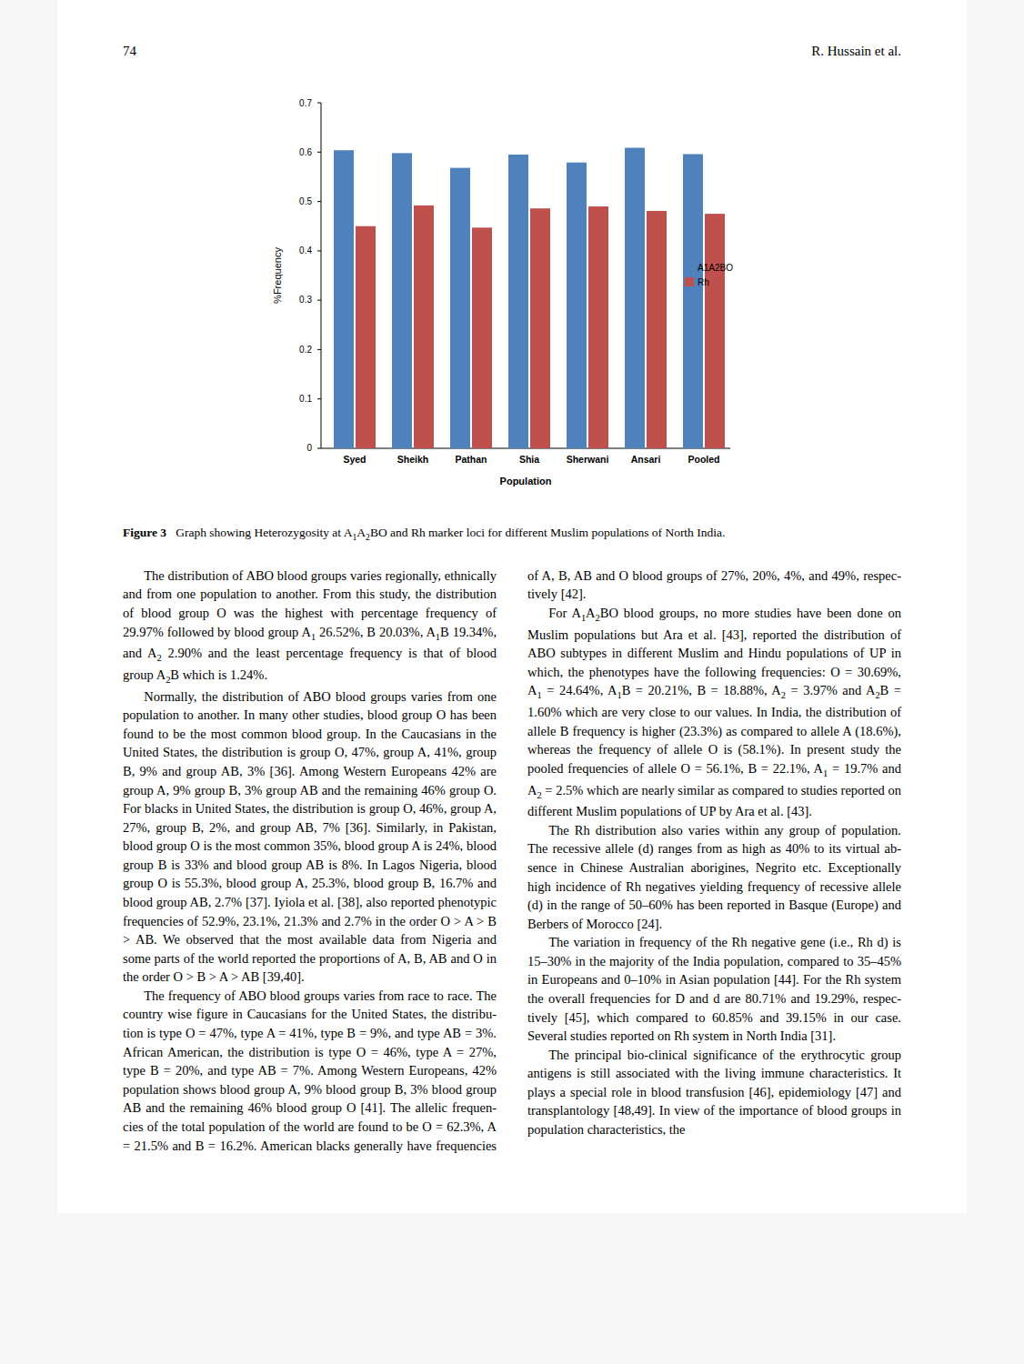74 R. Hussain et al.
0 0.1 0.2 0.3 0.4 0.5 0.6 0.7 %Frequency Syed Sheikh Pathan Shia Sherwani Ansari Pooled Population A1A2BO Rh
Figure 3 Graph showing Heterozygosity at A1A2BO and Rh marker loci for different Muslim populations of North India.
The distribution of ABO blood groups varies regionally, ethnically and from one population to another. From this study, the distribution of blood group O was the highest with percentage frequency of 29.97% followed by blood group A1 26.52%, B 20.03%, A1B 19.34%, and A2 2.90% and the least percentage frequency is that of blood group A2B which is 1.24%.
Normally, the distribution of ABO blood groups varies from one population to another. In many other studies, blood group O has been found to be the most common blood group. In the Caucasians in the United States, the distribution is group O, 47%, group A, 41%, group B, 9% and group AB, 3% [36]. Among Western Europeans 42% are group A, 9% group B, 3% group AB and the remaining 46% group O. For blacks in United States, the distribution is group O, 46%, group A, 27%, group B, 2%, and group AB, 7% [36]. Similarly, in Pakistan, blood group O is the most common 35%, blood group A is 24%, blood group B is 33% and blood group AB is 8%. In Lagos Nigeria, blood group O is 55.3%, blood group A, 25.3%, blood group B, 16.7% and blood group AB, 2.7% [37]. Iyiola et al. [38], also reported phenotypic frequencies of 52.9%, 23.1%, 21.3% and 2.7% in the order O > A > B > AB. We observed that the most available data from Nigeria and some parts of the world reported the proportions of A, B, AB and O in the order O > B > A > AB [39,40].
The frequency of ABO blood groups varies from race to race. The country wise figure in Caucasians for the United States, the distribution is type O = 47%, type A = 41%, type B = 9%, and type AB = 3%. African American, the distribution is type O = 46%, type A = 27%, type B = 20%, and type AB = 7%. Among Western Europeans, 42% population shows blood group A, 9% blood group B, 3% blood group AB and the remaining 46% blood group O [41]. The allelic frequencies of the total population of the world are found to be O = 62.3%, A = 21.5% and B = 16.2%. American blacks generally have frequencies of A, B, AB and O blood groups of 27%, 20%, 4%, and 49%, respectively [42].
For A1A2BO blood groups, no more studies have been done on Muslim populations but Ara et al. [43], reported the distribution of ABO subtypes in different Muslim and Hindu populations of UP in which, the phenotypes have the following frequencies: O = 30.69%, A1 = 24.64%, A1B = 20.21%, B = 18.88%, A2 = 3.97% and A2B = 1.60% which are very close to our values. In India, the distribution of allele B frequency is higher (23.3%) as compared to allele A (18.6%), whereas the frequency of allele O is (58.1%). In present study the pooled frequencies of allele O = 56.1%, B = 22.1%, A1 = 19.7% and A2 = 2.5% which are nearly similar as compared to studies reported on different Muslim populations of UP by Ara et al. [43].
The Rh distribution also varies within any group of population. The recessive allele (d) ranges from as high as 40% to its virtual absence in Chinese Australian aborigines, Negrito etc. Exceptionally high incidence of Rh negatives yielding frequency of recessive allele (d) in the range of 50–60% has been reported in Basque (Europe) and Berbers of Morocco [24].
The variation in frequency of the Rh negative gene (i.e., Rh d) is 15–30% in the majority of the India population, compared to 35–45% in Europeans and 0–10% in Asian population [44]. For the Rh system the overall frequencies for D and d are 80.71% and 19.29%, respectively [45], which compared to 60.85% and 39.15% in our case. Several studies reported on Rh system in North India [31].
The principal bio-clinical significance of the erythrocytic group antigens is still associated with the living immune characteristics. It plays a special role in blood transfusion [46], epidemiology [47] and transplantology [48,49]. In view of the importance of blood groups in population characteristics, the